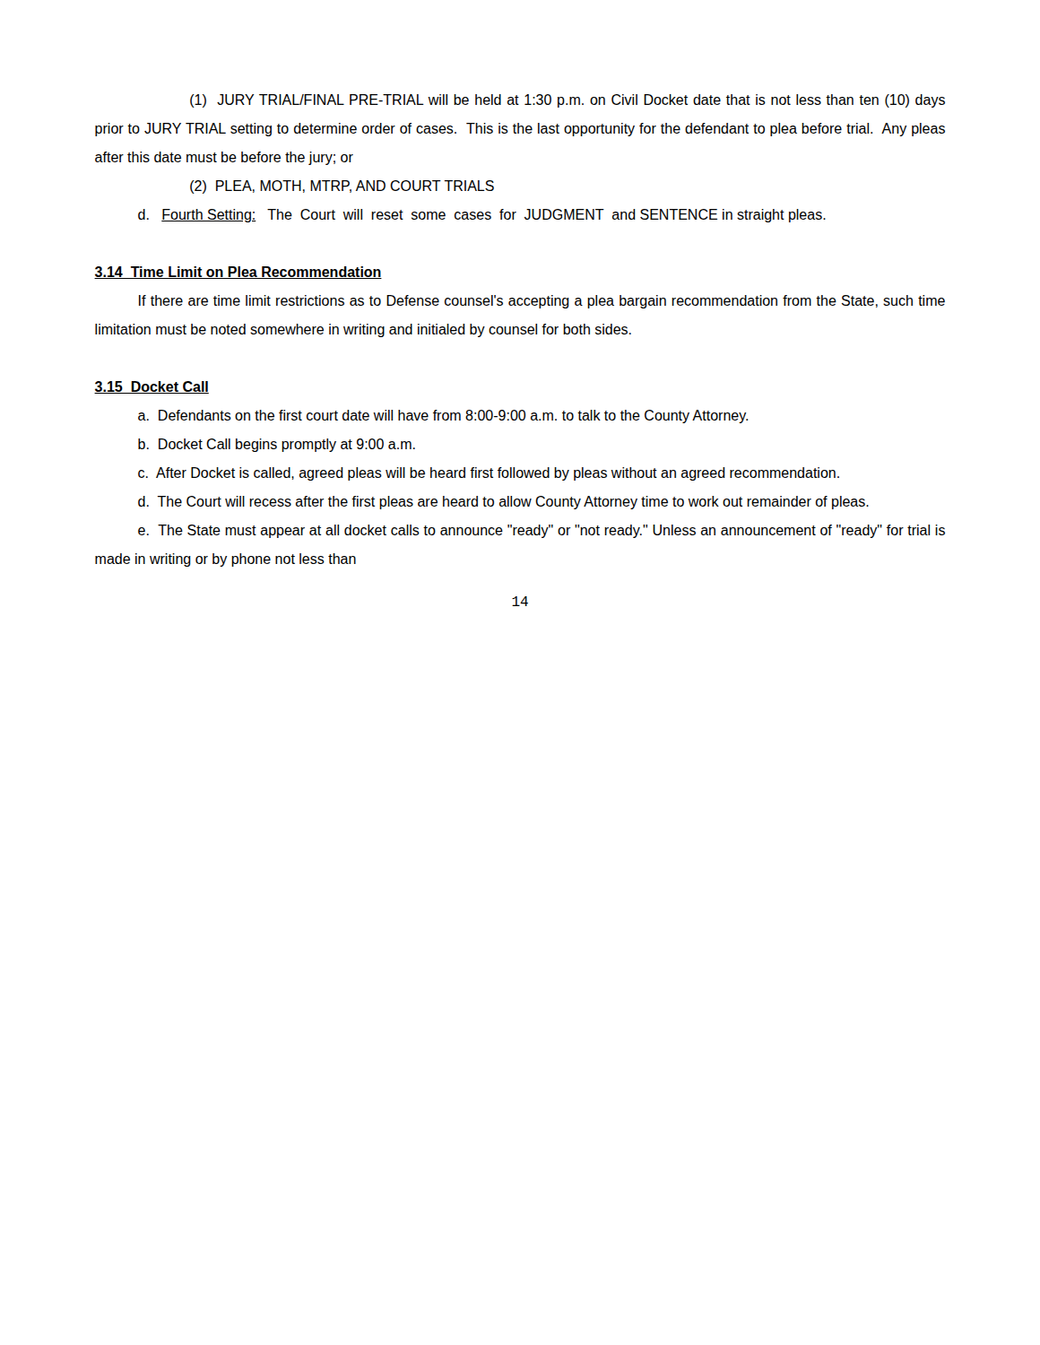(1) JURY TRIAL/FINAL PRE-TRIAL will be held at 1:30 p.m. on Civil Docket date that is not less than ten (10) days prior to JURY TRIAL setting to determine order of cases. This is the last opportunity for the defendant to plea before trial. Any pleas after this date must be before the jury; or
(2) PLEA, MOTH, MTRP, AND COURT TRIALS
d. Fourth Setting: The Court will reset some cases for JUDGMENT and SENTENCE in straight pleas.
3.14 Time Limit on Plea Recommendation
If there are time limit restrictions as to Defense counsel's accepting a plea bargain recommendation from the State, such time limitation must be noted somewhere in writing and initialed by counsel for both sides.
3.15 Docket Call
a. Defendants on the first court date will have from 8:00-9:00 a.m. to talk to the County Attorney.
b. Docket Call begins promptly at 9:00 a.m.
c. After Docket is called, agreed pleas will be heard first followed by pleas without an agreed recommendation.
d. The Court will recess after the first pleas are heard to allow County Attorney time to work out remainder of pleas.
e. The State must appear at all docket calls to announce "ready" or "not ready." Unless an announcement of "ready" for trial is made in writing or by phone not less than
14